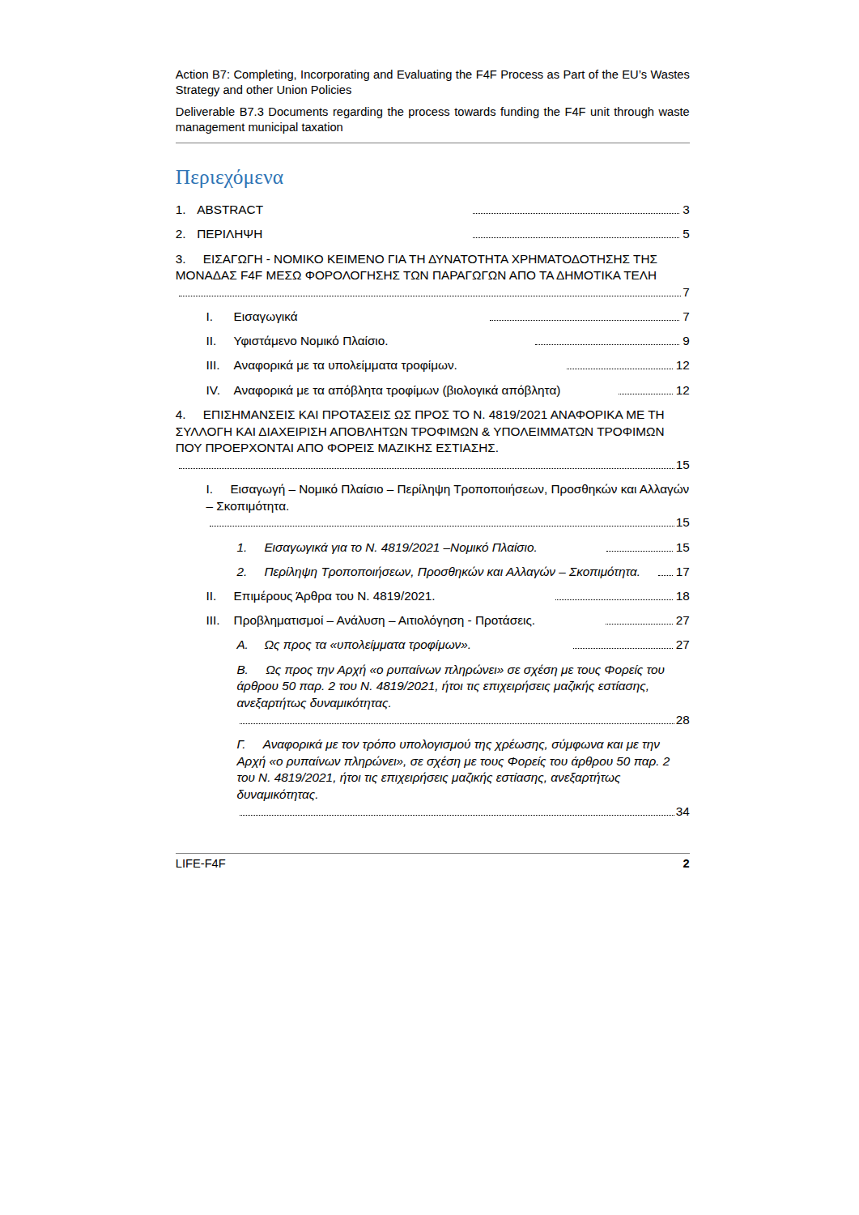Action B7: Completing, Incorporating and Evaluating the F4F Process as Part of the EU’s Wastes Strategy and other Union Policies
Deliverable B7.3 Documents regarding the process towards funding the F4F unit through waste management municipal taxation
Περιεχόμενα
1. ABSTRACT 3
2. ΠΕΡΙΛΗΨΗ 5
3. ΕΙΣΑΓΩΓΗ - ΝΟΜΙΚΟ ΚΕΙΜΕΝΟ ΓΙΑ ΤΗ ΔΥΝΑΤΟΤΗΤΑ ΧΡΗΜΑΤΟΔΟΤΗΣΗΣ ΤΗΣ ΜΟΝΑΔΑΣ F4F ΜΕΣΩ ΦΟΡΟΛΟΓΗΣΗΣ ΤΩΝ ΠΑΡΑΓΩΓΩΝ ΑΠΟ ΤΑ ΔΗΜΟΤΙΚΑ ΤΕΛΗ 7
I. Εισαγωγικά 7
II. Υφιστάμενο Νομικό Πλαίσιο. 9
III. Αναφορικά με τα υπολείμματα τροφίμων. 12
IV. Αναφορικά με τα απόβλητα τροφίμων (βιολογικά απόβλητα) 12
4. ΕΠΙΣΗΜΑΝΣΕΙΣ ΚΑΙ ΠΡΟΤΑΣΕΙΣ ΩΣ ΠΡΟΣ ΤΟ Ν. 4819/2021 ΑΝΑΦΟΡΙΚΑ ΜΕ ΤΗ ΣΥΛΛΟΓΗ ΚΑΙ ΔΙΑΧΕΙΡΙΣΗ ΑΠΟΒΛΗΤΩΝ ΤΡΟΦΙΜΩΝ & ΥΠΟΛΕΙΜΜΑΤΩΝ ΤΡΟΦΙΜΩΝ ΠΟΥ ΠΡΟΕΡΧΟΝΤΑΙ ΑΠΟ ΦΟΡΕΙΣ ΜΑΖΙΚΗΣ ΕΣΤΙΑΣΗΣ. 15
I. Εισαγωγή – Νομικό Πλαίσιο – Περίληψη Τροποποιήσεων, Προσθηκών και Αλλαγών – Σκοπιμότητα. 15
1. Εισαγωγικά για το Ν. 4819/2021 –Νομικό Πλαίσιο. 15
2. Περίληψη Τροποποιήσεων, Προσθηκών και Αλλαγών – Σκοπιμότητα. 17
II. Επιμέρους Άρθρα του Ν. 4819/2021. 18
III. Προβληματισμοί – Ανάλυση – Αιτιολόγηση - Προτάσεις. 27
A. Ως προς τα «υπολείμματα τροφίμων». 27
B. Ως προς την Αρχή «ο ρυπαίνων πληρώνει» σε σχέση με τους Φορείς του άρθρου 50 παρ. 2 του Ν. 4819/2021, ήτοι τις επιχειρήσεις μαζικής εστίασης, ανεξαρτήτως δυναμικότητας. 28
Γ. Αναφορικά με τον τρόπο υπολογισμού της χρέωσης, σύμφωνα και με την Αρχή «ο ρυπαίνων πληρώνει», σε σχέση με τους Φορείς του άρθρου 50 παρ. 2 του Ν. 4819/2021, ήτοι τις επιχειρήσεις μαζικής εστίασης, ανεξαρτήτως δυναμικότητας. 34
LIFE-F4F 2